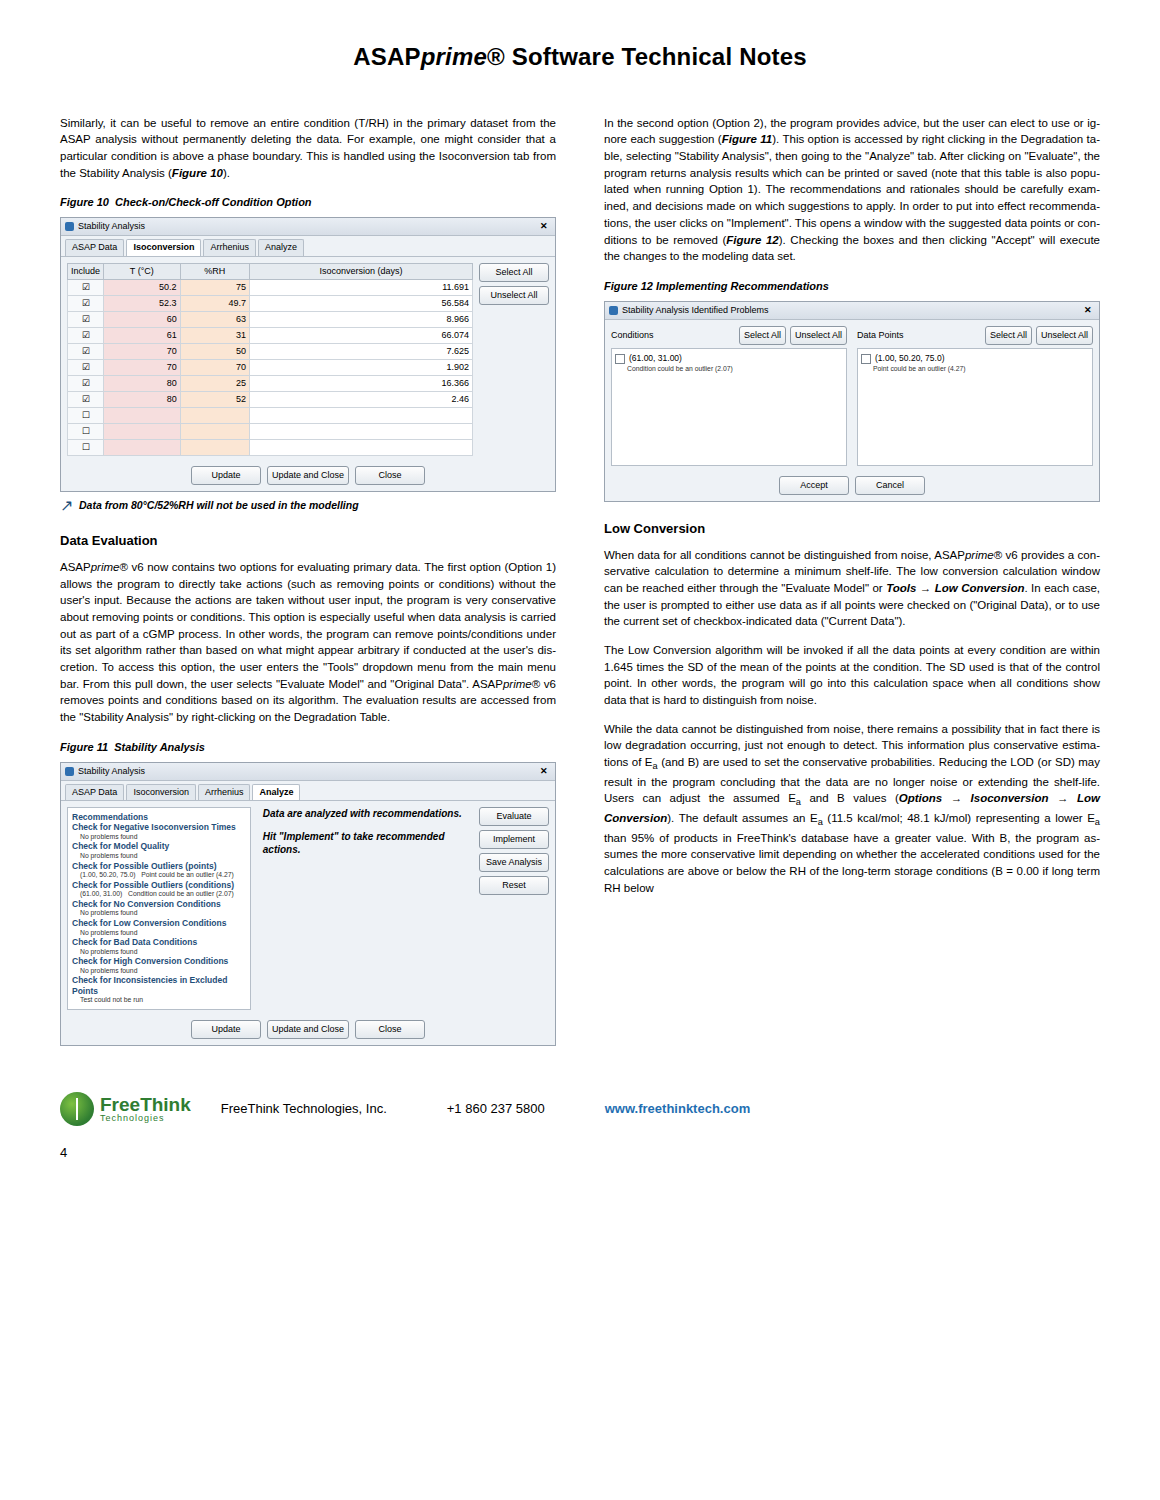ASAPprime® Software Technical Notes
Similarly, it can be useful to remove an entire condition (T/RH) in the primary dataset from the ASAP analysis without permanently deleting the data. For example, one might consider that a particular condition is above a phase boundary. This is handled using the Isoconversion tab from the Stability Analysis (Figure 10).
Figure 10 Check-on/Check-off Condition Option
Stability Analysis ✕
ASAP Data
Isoconversion
Arrhenius
Analyze
| Include | T (°C) | %RH | Isoconversion (days) |
| --- | --- | --- | --- |
| ☑ | 50.2 | 75 | 11.691 |
| ☑ | 52.3 | 49.7 | 56.584 |
| ☑ | 60 | 63 | 8.966 |
| ☑ | 61 | 31 | 66.074 |
| ☑ | 70 | 50 | 7.625 |
| ☑ | 70 | 70 | 1.902 |
| ☑ | 80 | 25 | 16.366 |
| ☑ | 80 | 52 | 2.46 |
| ☐ | | | |
| ☐ | | | |
| ☐ | | | |
Select All
Unselect All
Update
Update and Close
Close
↗ Data from 80°C/52%RH will not be used in the modelling
Data Evaluation
ASAPprime® v6 now contains two options for evaluating primary data. The first option (Option 1) allows the program to directly take actions (such as removing points or conditions) without the user's input. Because the actions are taken without user input, the program is very conservative about removing points or conditions. This option is especially useful when data analysis is carried out as part of a cGMP process. In other words, the program can remove points/conditions under its set algorithm rather than based on what might appear arbitrary if conducted at the user's discretion. To access this option, the user enters the "Tools" dropdown menu from the main menu bar. From this pull down, the user selects "Evaluate Model" and "Original Data". ASAPprime® v6 removes points and conditions based on its algorithm. The evaluation results are accessed from the "Stability Analysis" by right-clicking on the Degradation Table.
Figure 11 Stability Analysis
Stability Analysis ✕
ASAP Data
Isoconversion
Arrhenius
Analyze
Recommendations
Check for Negative Isoconversion Times
No problems found
Check for Model Quality
No problems found
Check for Possible Outliers (points)
(1.00, 50.20, 75.0) Point could be an outlier (4.27)
Check for Possible Outliers (conditions)
(61.00, 31.00) Condition could be an outlier (2.07)
Check for No Conversion Conditions
No problems found
Check for Low Conversion Conditions
No problems found
Check for Bad Data Conditions
No problems found
Check for High Conversion Conditions
No problems found
Check for Inconsistencies in Excluded Points
Test could not be run
Data are analyzed with recommendations.
Hit "Implement" to take recommended actions.
Evaluate
Implement
Save Analysis
Reset
Update
Update and Close
Close
In the second option (Option 2), the program provides advice, but the user can elect to use or ignore each suggestion (Figure 11). This option is accessed by right clicking in the Degradation table, selecting "Stability Analysis", then going to the "Analyze" tab. After clicking on "Evaluate", the program returns analysis results which can be printed or saved (note that this table is also populated when running Option 1). The recommendations and rationales should be carefully examined, and decisions made on which suggestions to apply. In order to put into effect recommendations, the user clicks on "Implement". This opens a window with the suggested data points or conditions to be removed (Figure 12). Checking the boxes and then clicking "Accept" will execute the changes to the modeling data set.
Figure 12 Implementing Recommendations
Stability Analysis Identified Problems ✕
Conditions Select All Unselect All
(61.00, 31.00)
Condition could be an outlier (2.07)
Data Points Select All Unselect All
(1.00, 50.20, 75.0)
Point could be an outlier (4.27)
Accept
Cancel
Low Conversion
When data for all conditions cannot be distinguished from noise, ASAPprime® v6 provides a conservative calculation to determine a minimum shelf-life. The low conversion calculation window can be reached either through the "Evaluate Model" or Tools → Low Conversion. In each case, the user is prompted to either use data as if all points were checked on ("Original Data), or to use the current set of checkbox-indicated data ("Current Data").
The Low Conversion algorithm will be invoked if all the data points at every condition are within 1.645 times the SD of the mean of the points at the condition. The SD used is that of the control point. In other words, the program will go into this calculation space when all conditions show data that is hard to distinguish from noise.
While the data cannot be distinguished from noise, there remains a possibility that in fact there is low degradation occurring, just not enough to detect. This information plus conservative estimations of Ea (and B) are used to set the conservative probabilities. Reducing the LOD (or SD) may result in the program concluding that the data are no longer noise or extending the shelf-life. Users can adjust the assumed Ea and B values (Options → Isoconversion → Low Conversion). The default assumes an Ea (11.5 kcal/mol; 48.1 kJ/mol) representing a lower Ea than 95% of products in FreeThink's database have a greater value. With B, the program assumes the more conservative limit depending on whether the accelerated conditions used for the calculations are above or below the RH of the long-term storage conditions (B = 0.00 if long term RH below
FreeThink
Technologies
FreeThink Technologies, Inc. +1 860 237 5800 www.freethinktech.com
4